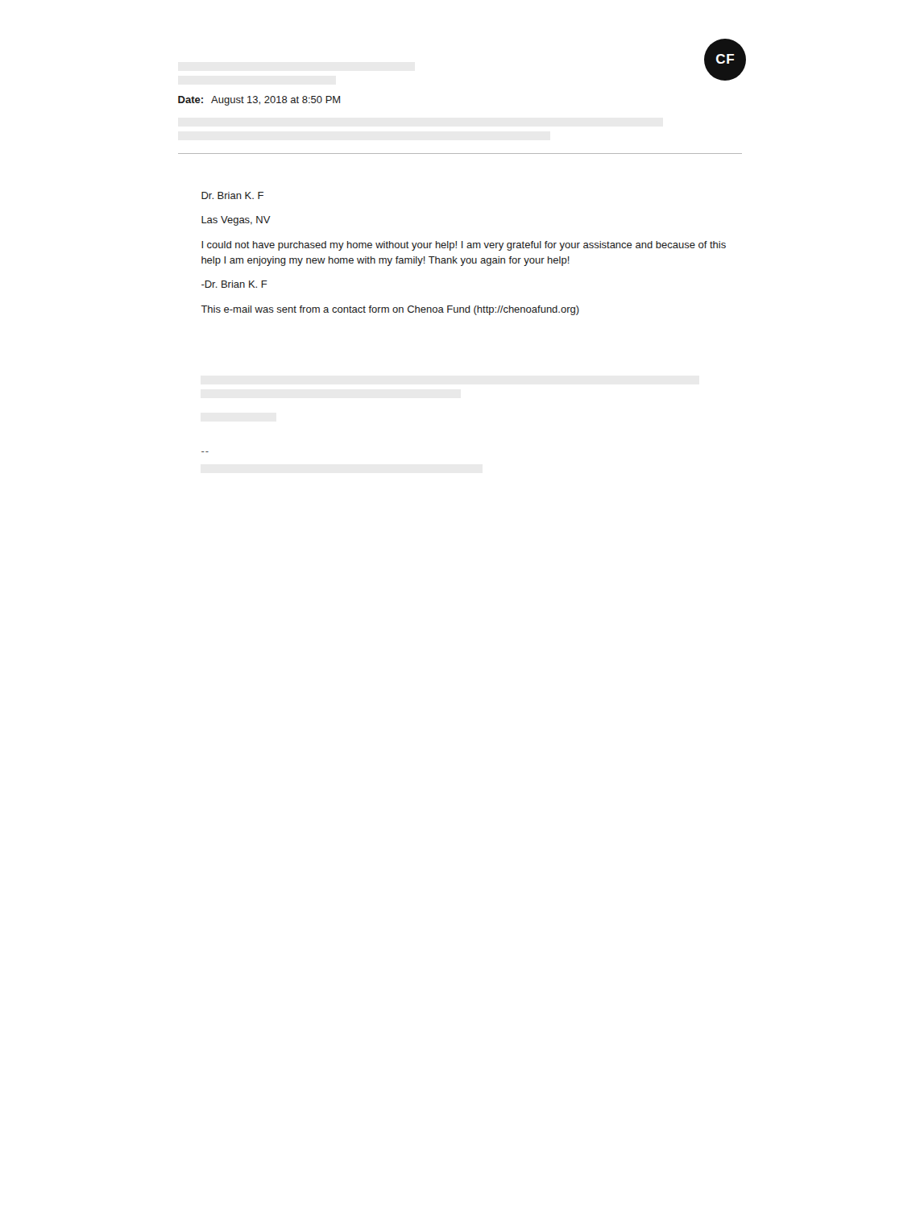CF
Date: August 13, 2018 at 8:50 PM
Dr. Brian K. F
Las Vegas, NV
I could not have purchased my home without your help! I am very grateful for your assistance and because of this help I am enjoying my new home with my family! Thank you again for your help!
-Dr. Brian K. F
This e-mail was sent from a contact form on Chenoa Fund (http://chenoafund.org)
--